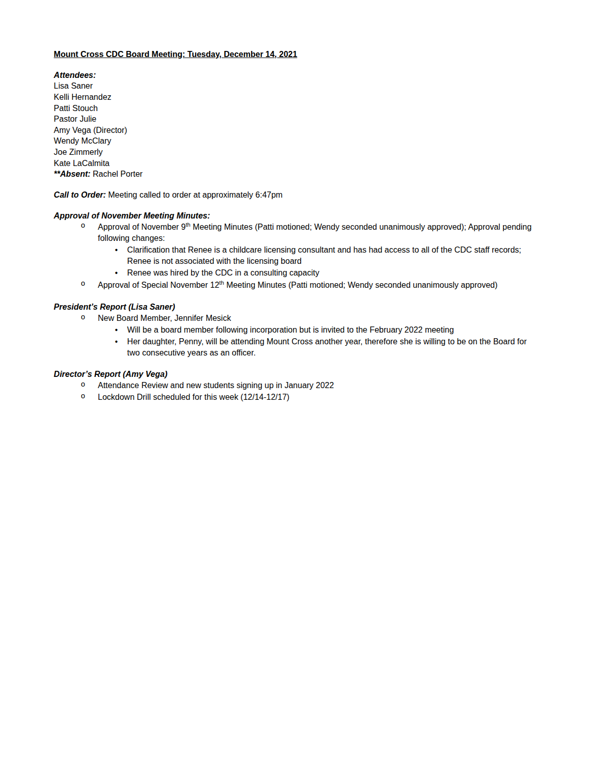Mount Cross CDC Board Meeting: Tuesday, December 14, 2021
Attendees:
Lisa Saner
Kelli Hernandez
Patti Stouch
Pastor Julie
Amy Vega (Director)
Wendy McClary
Joe Zimmerly
Kate LaCalmita
**Absent: Rachel Porter
Call to Order: Meeting called to order at approximately 6:47pm
Approval of November Meeting Minutes:
Approval of November 9th Meeting Minutes (Patti motioned; Wendy seconded unanimously approved); Approval pending following changes:
Clarification that Renee is a childcare licensing consultant and has had access to all of the CDC staff records; Renee is not associated with the licensing board
Renee was hired by the CDC in a consulting capacity
Approval of Special November 12th Meeting Minutes (Patti motioned; Wendy seconded unanimously approved)
President’s Report (Lisa Saner)
New Board Member, Jennifer Mesick
Will be a board member following incorporation but is invited to the February 2022 meeting
Her daughter, Penny, will be attending Mount Cross another year, therefore she is willing to be on the Board for two consecutive years as an officer.
Director’s Report (Amy Vega)
Attendance Review and new students signing up in January 2022
Lockdown Drill scheduled for this week (12/14-12/17)